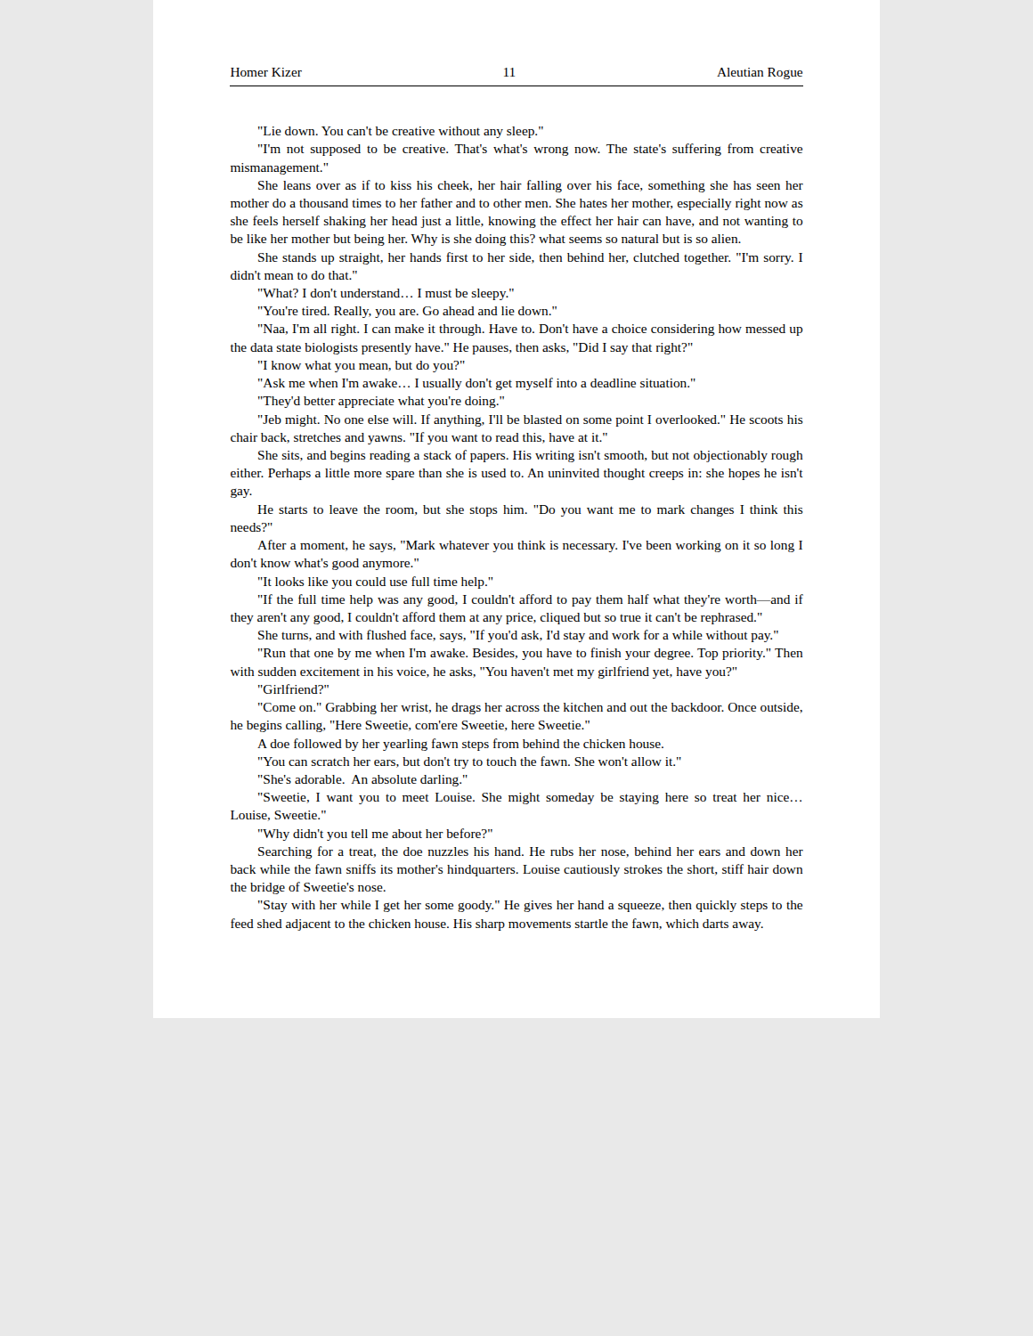Homer Kizer 11 Aleutian Rogue
"Lie down. You can't be creative without any sleep."
"I'm not supposed to be creative. That's what's wrong now. The state's suffering from creative mismanagement."
She leans over as if to kiss his cheek, her hair falling over his face, something she has seen her mother do a thousand times to her father and to other men. She hates her mother, especially right now as she feels herself shaking her head just a little, knowing the effect her hair can have, and not wanting to be like her mother but being her. Why is she doing this? what seems so natural but is so alien.
She stands up straight, her hands first to her side, then behind her, clutched together. "I'm sorry. I didn't mean to do that."
"What? I don't understand… I must be sleepy."
"You're tired. Really, you are. Go ahead and lie down."
"Naa, I'm all right. I can make it through. Have to. Don't have a choice considering how messed up the data state biologists presently have." He pauses, then asks, "Did I say that right?"
"I know what you mean, but do you?"
"Ask me when I'm awake… I usually don't get myself into a deadline situation."
"They'd better appreciate what you're doing."
"Jeb might. No one else will. If anything, I'll be blasted on some point I overlooked." He scoots his chair back, stretches and yawns. "If you want to read this, have at it."
She sits, and begins reading a stack of papers. His writing isn't smooth, but not objectionably rough either. Perhaps a little more spare than she is used to. An uninvited thought creeps in: she hopes he isn't gay.
He starts to leave the room, but she stops him. "Do you want me to mark changes I think this needs?"
After a moment, he says, "Mark whatever you think is necessary. I've been working on it so long I don't know what's good anymore."
"It looks like you could use full time help."
"If the full time help was any good, I couldn't afford to pay them half what they're worth—and if they aren't any good, I couldn't afford them at any price, cliqued but so true it can't be rephrased."
She turns, and with flushed face, says, "If you'd ask, I'd stay and work for a while without pay."
"Run that one by me when I'm awake. Besides, you have to finish your degree. Top priority." Then with sudden excitement in his voice, he asks, "You haven't met my girlfriend yet, have you?"
"Girlfriend?"
"Come on." Grabbing her wrist, he drags her across the kitchen and out the backdoor. Once outside, he begins calling, "Here Sweetie, com'ere Sweetie, here Sweetie."
A doe followed by her yearling fawn steps from behind the chicken house.
"You can scratch her ears, but don't try to touch the fawn. She won't allow it."
"She's adorable. An absolute darling."
"Sweetie, I want you to meet Louise. She might someday be staying here so treat her nice… Louise, Sweetie."
"Why didn't you tell me about her before?"
Searching for a treat, the doe nuzzles his hand. He rubs her nose, behind her ears and down her back while the fawn sniffs its mother's hindquarters. Louise cautiously strokes the short, stiff hair down the bridge of Sweetie's nose.
"Stay with her while I get her some goody." He gives her hand a squeeze, then quickly steps to the feed shed adjacent to the chicken house. His sharp movements startle the fawn, which darts away.